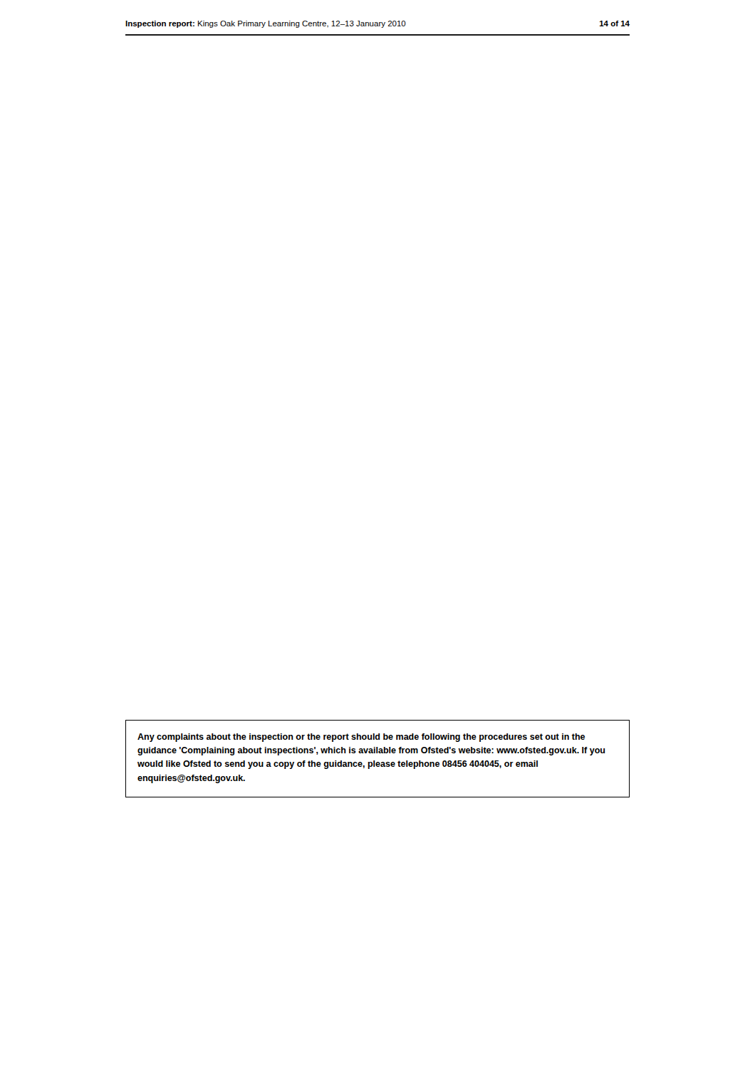Inspection report: Kings Oak Primary Learning Centre, 12–13 January 2010
14 of 14
Any complaints about the inspection or the report should be made following the procedures set out in the guidance 'Complaining about inspections', which is available from Ofsted's website: www.ofsted.gov.uk. If you would like Ofsted to send you a copy of the guidance, please telephone 08456 404045, or email enquiries@ofsted.gov.uk.